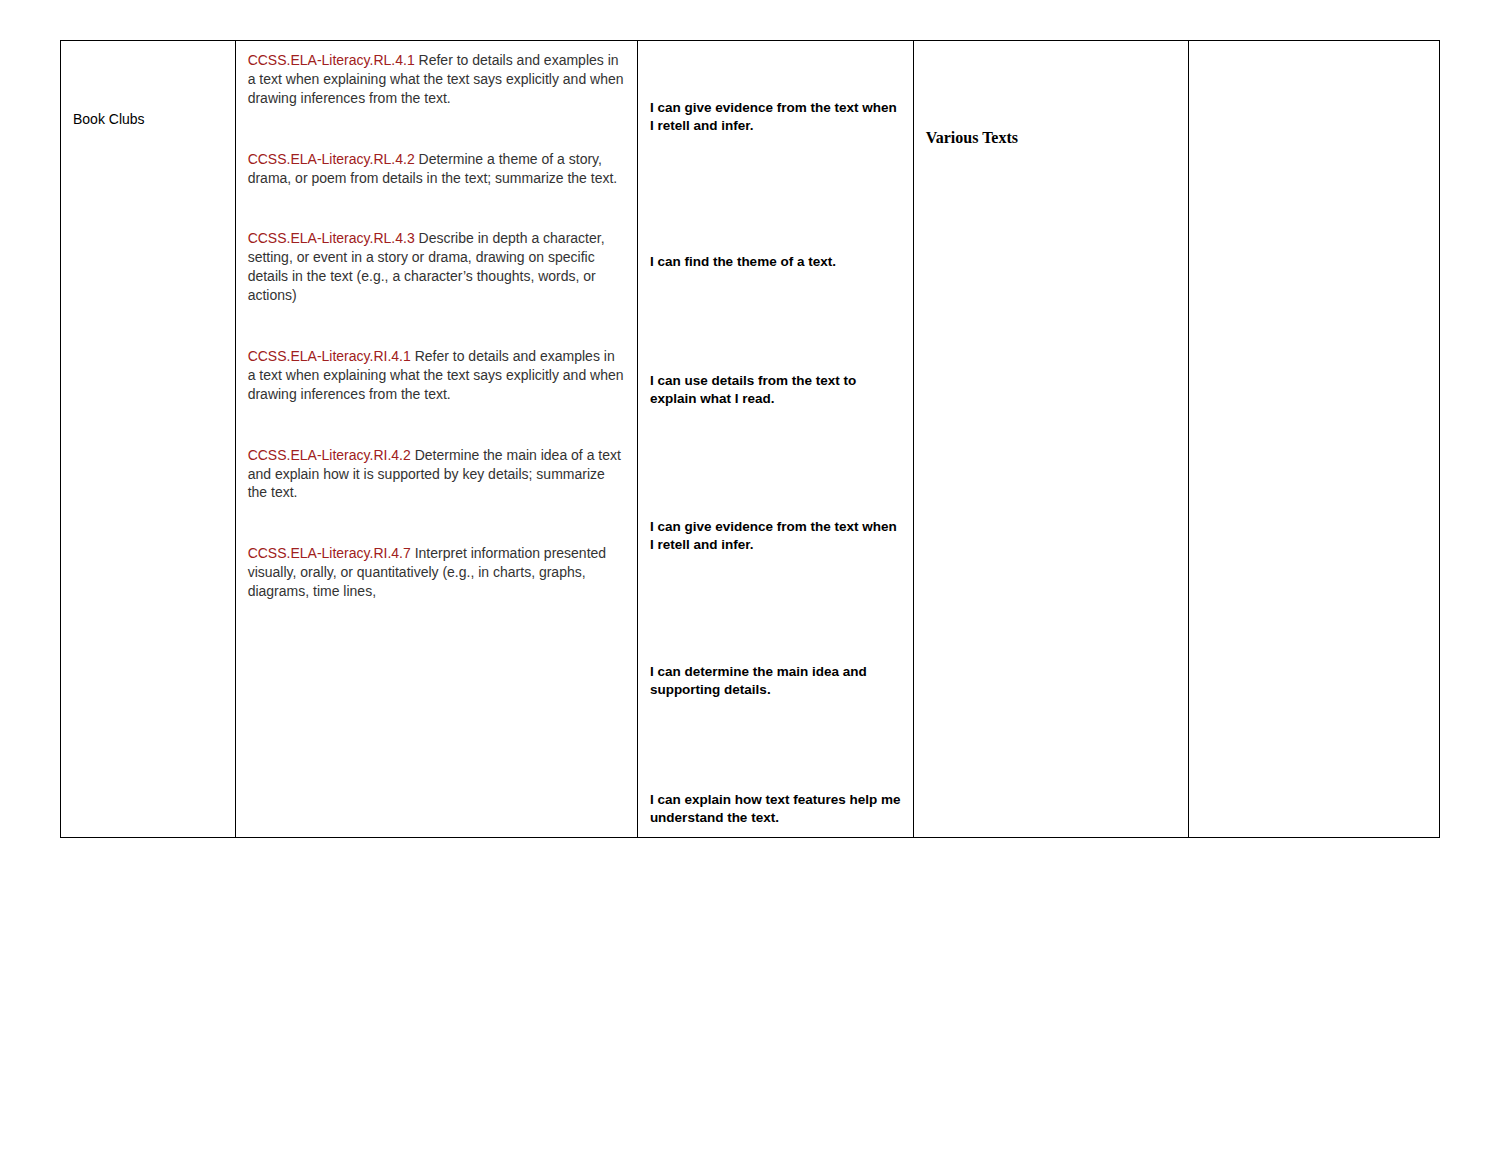| Book Clubs | CCSS.ELA-Literacy.RL.4.1 Refer to details and examples in a text when explaining what the text says explicitly and when drawing inferences from the text. CCSS.ELA-Literacy.RL.4.2 Determine a theme of a story, drama, or poem from details in the text; summarize the text. CCSS.ELA-Literacy.RL.4.3 Describe in depth a character, setting, or event in a story or drama, drawing on specific details in the text (e.g., a character’s thoughts, words, or actions) CCSS.ELA-Literacy.RI.4.1 Refer to details and examples in a text when explaining what the text says explicitly and when drawing inferences from the text. CCSS.ELA-Literacy.RI.4.2 Determine the main idea of a text and explain how it is supported by key details; summarize the text. CCSS.ELA-Literacy.RI.4.7 Interpret information presented visually, orally, or quantitatively (e.g., in charts, graphs, diagrams, time lines, | I can give evidence from the text when I retell and infer. I can find the theme of a text. I can use details from the text to explain what I read. I can give evidence from the text when I retell and infer. I can determine the main idea and supporting details. I can explain how text features help me understand the text. | Various Texts | |